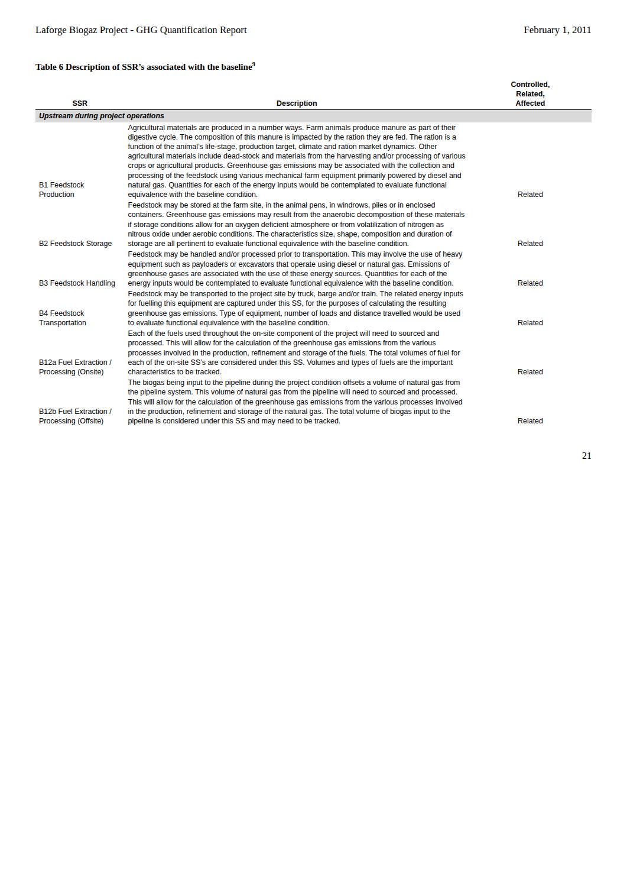Laforge Biogaz Project - GHG Quantification Report February 1, 2011
Table 6 Description of SSR’s associated with the baseline9
| SSR | Description | Controlled, Related, Affected |
| --- | --- | --- |
| Upstream during project operations |
| B1 Feedstock Production | Agricultural materials are produced in a number ways. Farm animals produce manure as part of their digestive cycle. The composition of this manure is impacted by the ration they are fed. The ration is a function of the animal’s life-stage, production target, climate and ration market dynamics. Other agricultural materials include dead-stock and materials from the harvesting and/or processing of various crops or agricultural products. Greenhouse gas emissions may be associated with the collection and processing of the feedstock using various mechanical farm equipment primarily powered by diesel and natural gas. Quantities for each of the energy inputs would be contemplated to evaluate functional equivalence with the baseline condition. | Related |
| B2 Feedstock Storage | Feedstock may be stored at the farm site, in the animal pens, in windrows, piles or in enclosed containers. Greenhouse gas emissions may result from the anaerobic decomposition of these materials if storage conditions allow for an oxygen deficient atmosphere or from volatilization of nitrogen as nitrous oxide under aerobic conditions. The characteristics size, shape, composition and duration of storage are all pertinent to evaluate functional equivalence with the baseline condition. | Related |
| B3 Feedstock Handling | Feedstock may be handled and/or processed prior to transportation. This may involve the use of heavy equipment such as payloaders or excavators that operate using diesel or natural gas. Emissions of greenhouse gases are associated with the use of these energy sources. Quantities for each of the energy inputs would be contemplated to evaluate functional equivalence with the baseline condition. | Related |
| B4 Feedstock Transportation | Feedstock may be transported to the project site by truck, barge and/or train. The related energy inputs for fuelling this equipment are captured under this SS, for the purposes of calculating the resulting greenhouse gas emissions. Type of equipment, number of loads and distance travelled would be used to evaluate functional equivalence with the baseline condition. | Related |
| B12a Fuel Extraction / Processing (Onsite) | Each of the fuels used throughout the on-site component of the project will need to sourced and processed. This will allow for the calculation of the greenhouse gas emissions from the various processes involved in the production, refinement and storage of the fuels. The total volumes of fuel for each of the on-site SS’s are considered under this SS. Volumes and types of fuels are the important characteristics to be tracked. | Related |
| B12b Fuel Extraction / Processing (Offsite) | The biogas being input to the pipeline during the project condition offsets a volume of natural gas from the pipeline system. This volume of natural gas from the pipeline will need to sourced and processed. This will allow for the calculation of the greenhouse gas emissions from the various processes involved in the production, refinement and storage of the natural gas. The total volume of biogas input to the pipeline is considered under this SS and may need to be tracked. | Related |
21